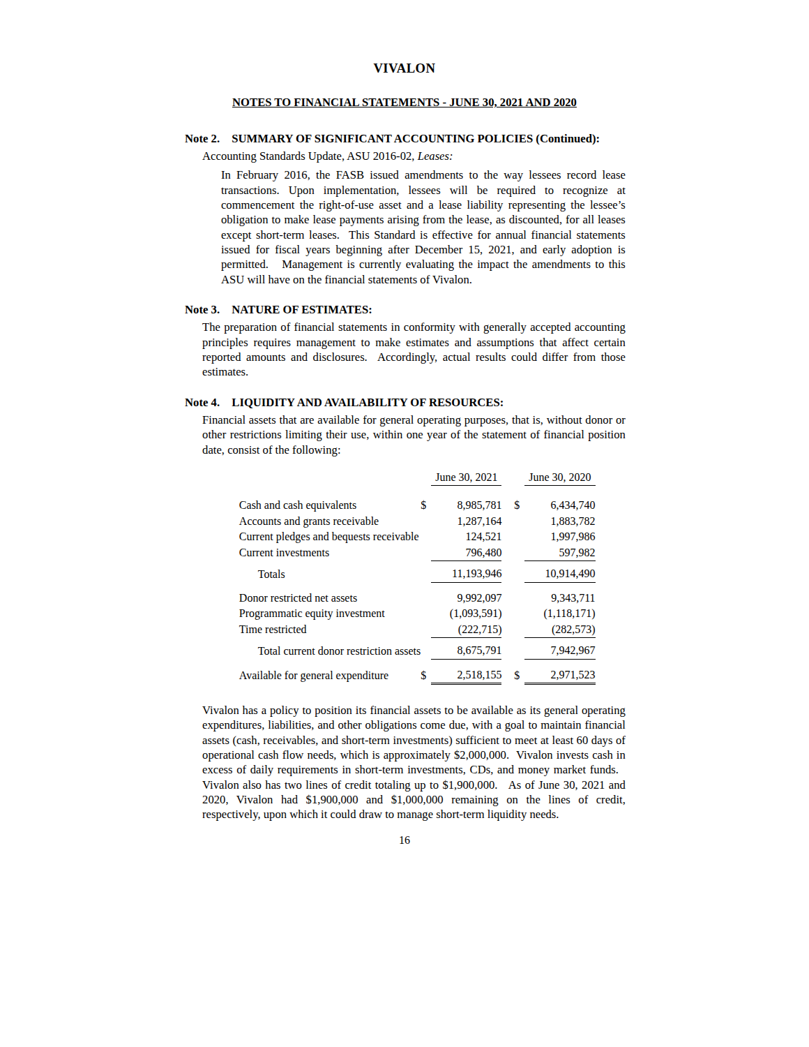VIVALON
NOTES TO FINANCIAL STATEMENTS - JUNE 30, 2021 AND 2020
Note 2.
SUMMARY OF SIGNIFICANT ACCOUNTING POLICIES (Continued):
Accounting Standards Update, ASU 2016-02, Leases:
In February 2016, the FASB issued amendments to the way lessees record lease transactions. Upon implementation, lessees will be required to recognize at commencement the right-of-use asset and a lease liability representing the lessee’s obligation to make lease payments arising from the lease, as discounted, for all leases except short-term leases. This Standard is effective for annual financial statements issued for fiscal years beginning after December 15, 2021, and early adoption is permitted. Management is currently evaluating the impact the amendments to this ASU will have on the financial statements of Vivalon.
Note 3.
NATURE OF ESTIMATES:
The preparation of financial statements in conformity with generally accepted accounting principles requires management to make estimates and assumptions that affect certain reported amounts and disclosures. Accordingly, actual results could differ from those estimates.
Note 4.
LIQUIDITY AND AVAILABILITY OF RESOURCES:
Financial assets that are available for general operating purposes, that is, without donor or other restrictions limiting their use, within one year of the statement of financial position date, consist of the following:
| | | June 30, 2021 | | | June 30, 2020 |
| Cash and cash equivalents | $ | 8,985,781 | | $ | 6,434,740 |
| Accounts and grants receivable | | 1,287,164 | | | 1,883,782 |
| Current pledges and bequests receivable | | 124,521 | | | 1,997,986 |
| Current investments | | 796,480 | | | 597,982 |
| Totals | | 11,193,946 | | | 10,914,490 |
| Donor restricted net assets | | 9,992,097 | | | 9,343,711 |
| Programmatic equity investment | | (1,093,591) | | | (1,118,171) |
| Time restricted | | (222,715) | | | (282,573) |
| Total current donor restriction assets | | 8,675,791 | | | 7,942,967 |
| Available for general expenditure | $ | 2,518,155 | | $ | 2,971,523 |
Vivalon has a policy to position its financial assets to be available as its general operating expenditures, liabilities, and other obligations come due, with a goal to maintain financial assets (cash, receivables, and short-term investments) sufficient to meet at least 60 days of operational cash flow needs, which is approximately $2,000,000. Vivalon invests cash in excess of daily requirements in short-term investments, CDs, and money market funds. Vivalon also has two lines of credit totaling up to $1,900,000. As of June 30, 2021 and 2020, Vivalon had $1,900,000 and $1,000,000 remaining on the lines of credit, respectively, upon which it could draw to manage short-term liquidity needs.
16